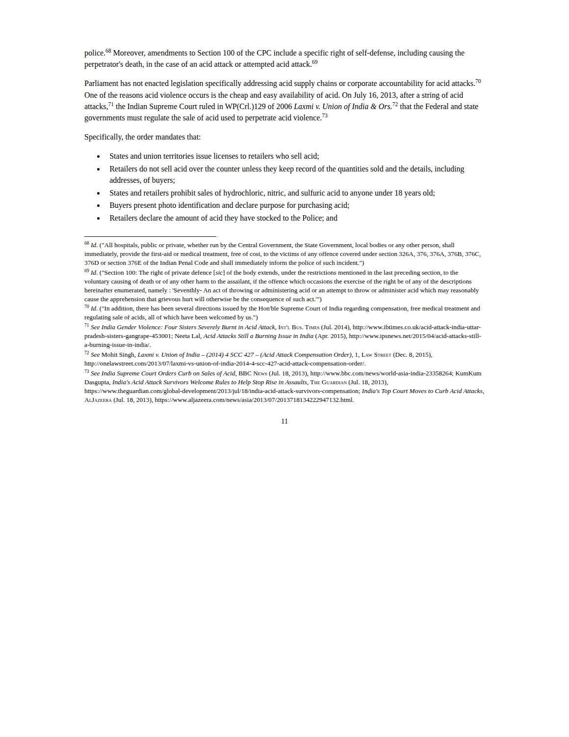police.68 Moreover, amendments to Section 100 of the CPC include a specific right of self-defense, including causing the perpetrator's death, in the case of an acid attack or attempted acid attack.69
Parliament has not enacted legislation specifically addressing acid supply chains or corporate accountability for acid attacks.70 One of the reasons acid violence occurs is the cheap and easy availability of acid. On July 16, 2013, after a string of acid attacks,71 the Indian Supreme Court ruled in WP(Crl.)129 of 2006 Laxmi v. Union of India & Ors.72 that the Federal and state governments must regulate the sale of acid used to perpetrate acid violence.73
Specifically, the order mandates that:
States and union territories issue licenses to retailers who sell acid;
Retailers do not sell acid over the counter unless they keep record of the quantities sold and the details, including addresses, of buyers;
States and retailers prohibit sales of hydrochloric, nitric, and sulfuric acid to anyone under 18 years old;
Buyers present photo identification and declare purpose for purchasing acid;
Retailers declare the amount of acid they have stocked to the Police; and
68 Id. ("All hospitals, public or private, whether run by the Central Government, the State Government, local bodies or any other person, shall immediately, provide the first-aid or medical treatment, free of cost, to the victims of any offence covered under section 326A, 376, 376A, 376B, 376C, 376D or section 376E of the Indian Penal Code and shall immediately inform the police of such incident.")
69 Id. ("Section 100: The right of private defence [sic] of the body extends, under the restrictions mentioned in the last preceding section, to the voluntary causing of death or of any other harm to the assailant, if the offence which occasions the exercise of the right be of any of the descriptions hereinafter enumerated, namely : 'Seventhly- An act of throwing or administering acid or an attempt to throw or administer acid which may reasonably cause the apprehension that grievous hurt will otherwise be the consequence of such act.'")
70 Id. ("In addition, there has been several directions issued by the Hon'ble Supreme Court of India regarding compensation, free medical treatment and regulating sale of acids, all of which have been welcomed by us.")
71 See India Gender Violence: Four Sisters Severely Burnt in Acid Attack, Int'l Bus. Times (Jul. 2014), http://www.ibtimes.co.uk/acid-attack-india-uttar-pradesh-sisters-gangrape-453001; Neeta Lal, Acid Attacks Still a Burning Issue in India (Apr. 2015), http://www.ipsnews.net/2015/04/acid-attacks-still-a-burning-issue-in-india/.
72 See Mohit Singh, Laxmi v. Union of India – (2014) 4 SCC 427 – (Acid Attack Compensation Order), 1, Law Street (Dec. 8, 2015), http://onelawstreet.com/2013/07/laxmi-vs-union-of-india-2014-4-scc-427-acid-attack-compensation-order/.
73 See India Supreme Court Orders Curb on Sales of Acid, BBC News (Jul. 18, 2013), http://www.bbc.com/news/world-asia-india-23358264; KumKum Dasgupta, India's Acid Attack Survivors Welcome Rules to Help Stop Rise in Assaults, The Guardian (Jul. 18, 2013), https://www.theguardian.com/global-development/2013/jul/18/india-acid-attack-survivors-compensation; India's Top Court Moves to Curb Acid Attacks, AlJazeera (Jul. 18, 2013), https://www.aljazeera.com/news/asia/2013/07/2013718134222947132.html.
11